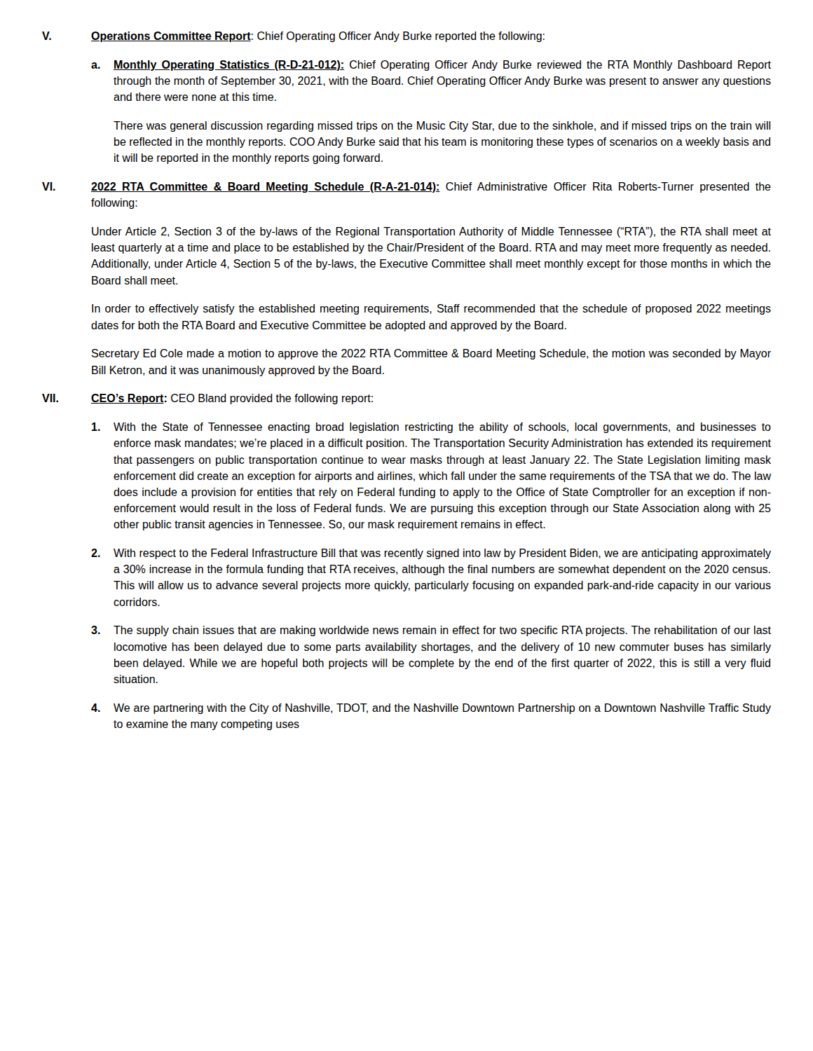V.
Operations Committee Report: Chief Operating Officer Andy Burke reported the following:
a.
Monthly Operating Statistics (R-D-21-012): Chief Operating Officer Andy Burke reviewed the RTA Monthly Dashboard Report through the month of September 30, 2021, with the Board. Chief Operating Officer Andy Burke was present to answer any questions and there were none at this time.
There was general discussion regarding missed trips on the Music City Star, due to the sinkhole, and if missed trips on the train will be reflected in the monthly reports. COO Andy Burke said that his team is monitoring these types of scenarios on a weekly basis and it will be reported in the monthly reports going forward.
VI.
2022 RTA Committee & Board Meeting Schedule (R-A-21-014): Chief Administrative Officer Rita Roberts-Turner presented the following:
Under Article 2, Section 3 of the by-laws of the Regional Transportation Authority of Middle Tennessee (“RTA”), the RTA shall meet at least quarterly at a time and place to be established by the Chair/President of the Board. RTA and may meet more frequently as needed. Additionally, under Article 4, Section 5 of the by-laws, the Executive Committee shall meet monthly except for those months in which the Board shall meet.
In order to effectively satisfy the established meeting requirements, Staff recommended that the schedule of proposed 2022 meetings dates for both the RTA Board and Executive Committee be adopted and approved by the Board.
Secretary Ed Cole made a motion to approve the 2022 RTA Committee & Board Meeting Schedule, the motion was seconded by Mayor Bill Ketron, and it was unanimously approved by the Board.
VII.
CEO’s Report: CEO Bland provided the following report:
1.
With the State of Tennessee enacting broad legislation restricting the ability of schools, local governments, and businesses to enforce mask mandates; we’re placed in a difficult position. The Transportation Security Administration has extended its requirement that passengers on public transportation continue to wear masks through at least January 22. The State Legislation limiting mask enforcement did create an exception for airports and airlines, which fall under the same requirements of the TSA that we do. The law does include a provision for entities that rely on Federal funding to apply to the Office of State Comptroller for an exception if non-enforcement would result in the loss of Federal funds. We are pursuing this exception through our State Association along with 25 other public transit agencies in Tennessee. So, our mask requirement remains in effect.
2.
With respect to the Federal Infrastructure Bill that was recently signed into law by President Biden, we are anticipating approximately a 30% increase in the formula funding that RTA receives, although the final numbers are somewhat dependent on the 2020 census. This will allow us to advance several projects more quickly, particularly focusing on expanded park-and-ride capacity in our various corridors.
3.
The supply chain issues that are making worldwide news remain in effect for two specific RTA projects. The rehabilitation of our last locomotive has been delayed due to some parts availability shortages, and the delivery of 10 new commuter buses has similarly been delayed. While we are hopeful both projects will be complete by the end of the first quarter of 2022, this is still a very fluid situation.
4.
We are partnering with the City of Nashville, TDOT, and the Nashville Downtown Partnership on a Downtown Nashville Traffic Study to examine the many competing uses